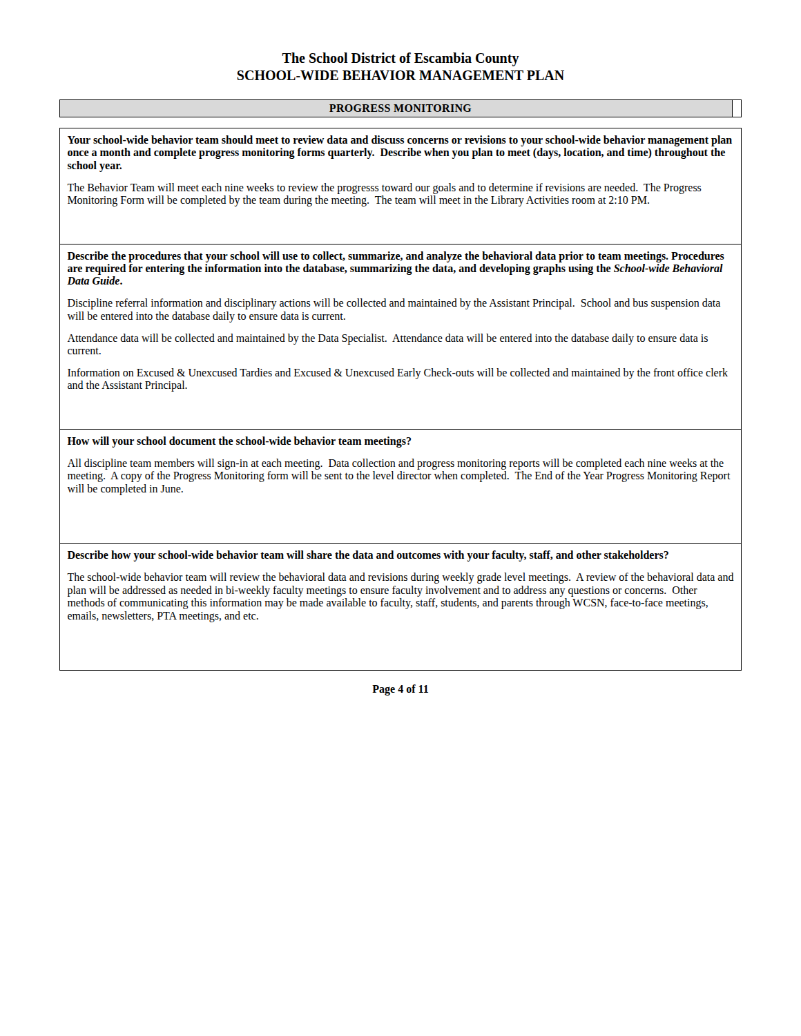The School District of Escambia County
SCHOOL-WIDE BEHAVIOR MANAGEMENT PLAN
PROGRESS MONITORING
| Your school-wide behavior team should meet to review data and discuss concerns or revisions to your school-wide behavior management plan once a month and complete progress monitoring forms quarterly. Describe when you plan to meet (days, location, and time) throughout the school year. The Behavior Team will meet each nine weeks to review the progresss toward our goals and to determine if revisions are needed. The Progress Monitoring Form will be completed by the team during the meeting. The team will meet in the Library Activities room at 2:10 PM. |
| Describe the procedures that your school will use to collect, summarize, and analyze the behavioral data prior to team meetings. Procedures are required for entering the information into the database, summarizing the data, and developing graphs using the School-wide Behavioral Data Guide . Discipline referral information and disciplinary actions will be collected and maintained by the Assistant Principal. School and bus suspension data will be entered into the database daily to ensure data is current. Attendance data will be collected and maintained by the Data Specialist. Attendance data will be entered into the database daily to ensure data is current. Information on Excused & Unexcused Tardies and Excused & Unexcused Early Check-outs will be collected and maintained by the front office clerk and the Assistant Principal. |
| How will your school document the school-wide behavior team meetings? All discipline team members will sign-in at each meeting. Data collection and progress monitoring reports will be completed each nine weeks at the meeting. A copy of the Progress Monitoring form will be sent to the level director when completed. The End of the Year Progress Monitoring Report will be completed in June. |
| Describe how your school-wide behavior team will share the data and outcomes with your faculty, staff, and other stakeholders? The school-wide behavior team will review the behavioral data and revisions during weekly grade level meetings. A review of the behavioral data and plan will be addressed as needed in bi-weekly faculty meetings to ensure faculty involvement and to address any questions or concerns. Other methods of communicating this information may be made available to faculty, staff, students, and parents through WCSN, face-to-face meetings, emails, newsletters, PTA meetings, and etc. |
Page 4 of 11